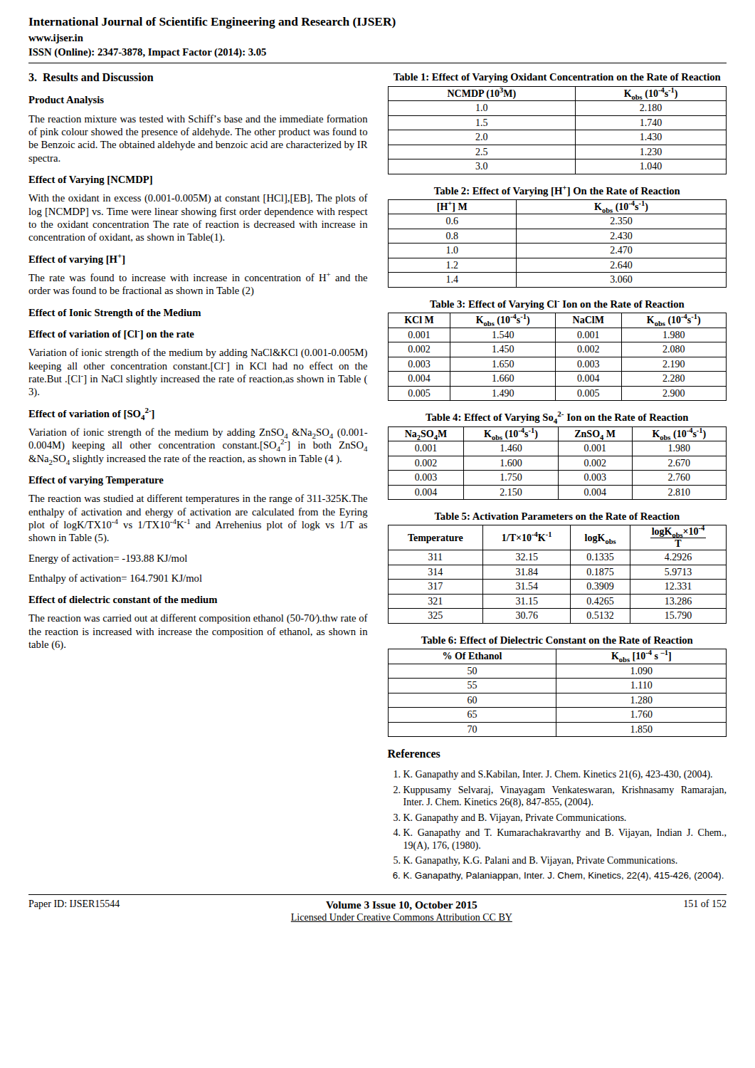International Journal of Scientific Engineering and Research (IJSER)
www.ijser.in
ISSN (Online): 2347-3878, Impact Factor (2014): 3.05
3. Results and Discussion
Product Analysis
The reaction mixture was tested with Schiffʼs base and the immediate formation of pink colour showed the presence of aldehyde. The other product was found to be Benzoic acid. The obtained aldehyde and benzoic acid are characterized by IR spectra.
Effect of Varying [NCMDP]
With the oxidant in excess (0.001-0.005M) at constant [HCl],[EB], The plots of log [NCMDP] vs. Time were linear showing first order dependence with respect to the oxidant concentration The rate of reaction is decreased with increase in concentration of oxidant, as shown in Table(1).
Effect of varying [H+]
The rate was found to increase with increase in concentration of H+ and the order was found to be fractional as shown in Table (2)
Effect of Ionic Strength of the Medium
Effect of variation of [Cl-] on the rate
Variation of ionic strength of the medium by adding NaCl&KCl (0.001-0.005M) keeping all other concentration constant.[Cl-] in KCl had no effect on the rate.But .[Cl-] in NaCl slightly increased the rate of reaction,as shown in Table ( 3).
Effect of variation of [SO42-]
Variation of ionic strength of the medium by adding ZnSO4 &Na2SO4 (0.001-0.004M) keeping all other concentration constant.[SO42-] in both ZnSO4 &Na2SO4 slightly increased the rate of the reaction, as shown in Table (4 ).
Effect of varying Temperature
The reaction was studied at different temperatures in the range of 311-325K.The enthalpy of activation and ehergy of activation are calculated from the Eyring plot of logK/TX10-4 vs 1/TX10-4K-1 and Arrehenius plot of logk vs 1/T as shown in Table (5).
Energy of activation= -193.88 KJ/mol
Enthalpy of activation= 164.7901 KJ/mol
Effect of dielectric constant of the medium
The reaction was carried out at different composition ethanol (50-70⁄).thw rate of the reaction is increased with increase the composition of ethanol, as shown in table (6).
Table 1: Effect of Varying Oxidant Concentration on the Rate of Reaction
| NCMDP (10 3 M) | K obs (10 -4 s -1 ) |
| --- | --- |
| 1.0 | 2.180 |
| 1.5 | 1.740 |
| 2.0 | 1.430 |
| 2.5 | 1.230 |
| 3.0 | 1.040 |
Table 2: Effect of Varying [H + ] On the Rate of Reaction
| [H + ] M | K obs (10 -4 s -1 ) |
| --- | --- |
| 0.6 | 2.350 |
| 0.8 | 2.430 |
| 1.0 | 2.470 |
| 1.2 | 2.640 |
| 1.4 | 3.060 |
Table 3: Effect of Varying Cl - Ion on the Rate of Reaction
| KCl M | K obs (10 -4 s -1 ) | NaClM | K obs (10 -4 s -1 ) |
| --- | --- | --- | --- |
| 0.001 | 1.540 | 0.001 | 1.980 |
| 0.002 | 1.450 | 0.002 | 2.080 |
| 0.003 | 1.650 | 0.003 | 2.190 |
| 0.004 | 1.660 | 0.004 | 2.280 |
| 0.005 | 1.490 | 0.005 | 2.900 |
Table 4: Effect of Varying So 4 2- Ion on the Rate of Reaction
| Na 2 SO 4 M | K obs (10 -4 s -1 ) | ZnSO 4 M | K obs (10 -4 s -1 ) |
| --- | --- | --- | --- |
| 0.001 | 1.460 | 0.001 | 1.980 |
| 0.002 | 1.600 | 0.002 | 2.670 |
| 0.003 | 1.750 | 0.003 | 2.760 |
| 0.004 | 2.150 | 0.004 | 2.810 |
Table 5: Activation Parameters on the Rate of Reaction
| Temperature | 1/T×10 -4 K -1 | logK obs | logK obs ×10 -4 T |
| --- | --- | --- | --- |
| 311 | 32.15 | 0.1335 | 4.2926 |
| 314 | 31.84 | 0.1875 | 5.9713 |
| 317 | 31.54 | 0.3909 | 12.331 |
| 321 | 31.15 | 0.4265 | 13.286 |
| 325 | 30.76 | 0.5132 | 15.790 |
Table 6: Effect of Dielectric Constant on the Rate of Reaction
| % Of Ethanol | K obs [10 -4 s –1 ] |
| --- | --- |
| 50 | 1.090 |
| 55 | 1.110 |
| 60 | 1.280 |
| 65 | 1.760 |
| 70 | 1.850 |
References
K. Ganapathy and S.Kabilan, Inter. J. Chem. Kinetics 21(6), 423-430, (2004).
Kuppusamy Selvaraj, Vinayagam Venkateswaran, Krishnasamy Ramarajan, Inter. J. Chem. Kinetics 26(8), 847-855, (2004).
K. Ganapathy and B. Vijayan, Private Communications.
K. Ganapathy and T. Kumarachakravarthy and B. Vijayan, Indian J. Chem., 19(A), 176, (1980).
K. Ganapathy, K.G. Palani and B. Vijayan, Private Communications.
K. Ganapathy, Palaniappan, Inter. J. Chem, Kinetics, 22(4), 415-426, (2004).
Paper ID: IJSER15544
Volume 3 Issue 10, October 2015
Licensed Under Creative Commons Attribution CC BY
151 of 152